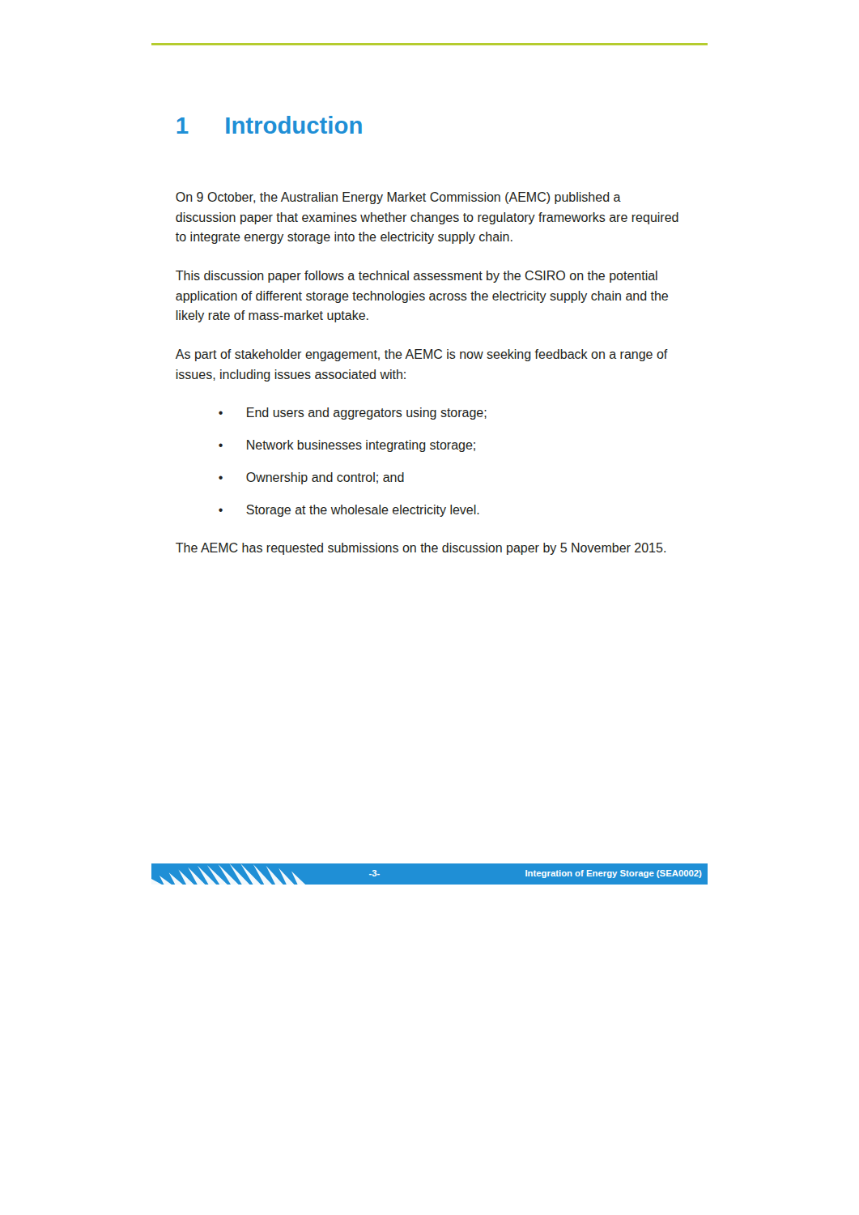1 Introduction
On 9 October, the Australian Energy Market Commission (AEMC) published a discussion paper that examines whether changes to regulatory frameworks are required to integrate energy storage into the electricity supply chain.
This discussion paper follows a technical assessment by the CSIRO on the potential application of different storage technologies across the electricity supply chain and the likely rate of mass-market uptake.
As part of stakeholder engagement, the AEMC is now seeking feedback on a range of issues, including issues associated with:
End users and aggregators using storage;
Network businesses integrating storage;
Ownership and control; and
Storage at the wholesale electricity level.
The AEMC has requested submissions on the discussion paper by 5 November 2015.
-3-
Integration of Energy Storage (SEA0002)